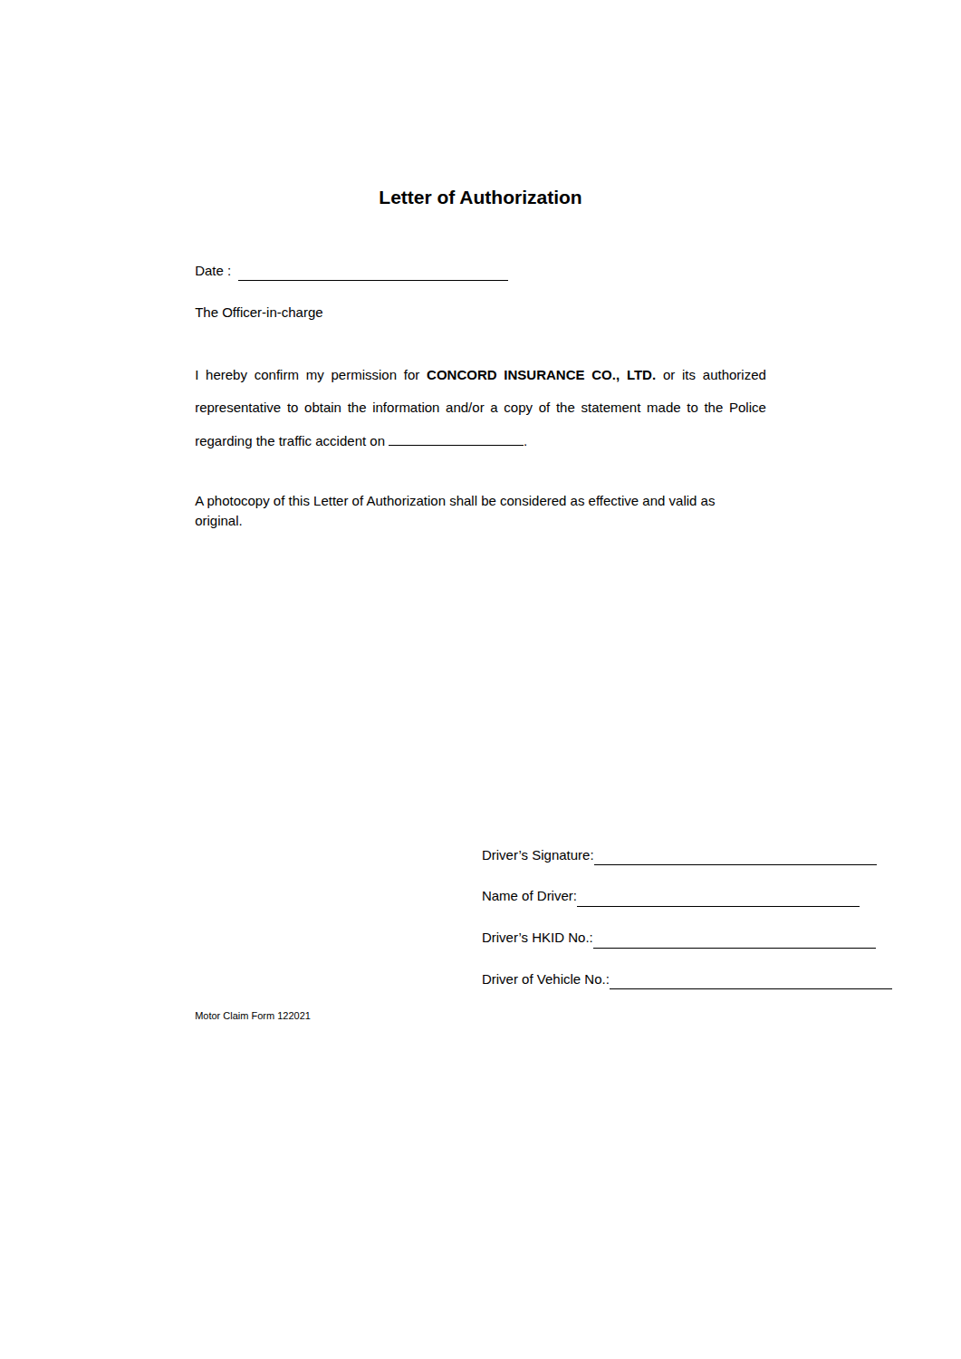Letter of Authorization
Date :
The Officer-in-charge
I hereby confirm my permission for CONCORD INSURANCE CO., LTD. or its authorized representative to obtain the information and/or a copy of the statement made to the Police regarding the traffic accident on .
A photocopy of this Letter of Authorization shall be considered as effective and valid as original.
Driver’s Signature :
Name of Driver :
Driver’s HKID No. :
Driver of Vehicle No. :
Motor Claim Form 122021